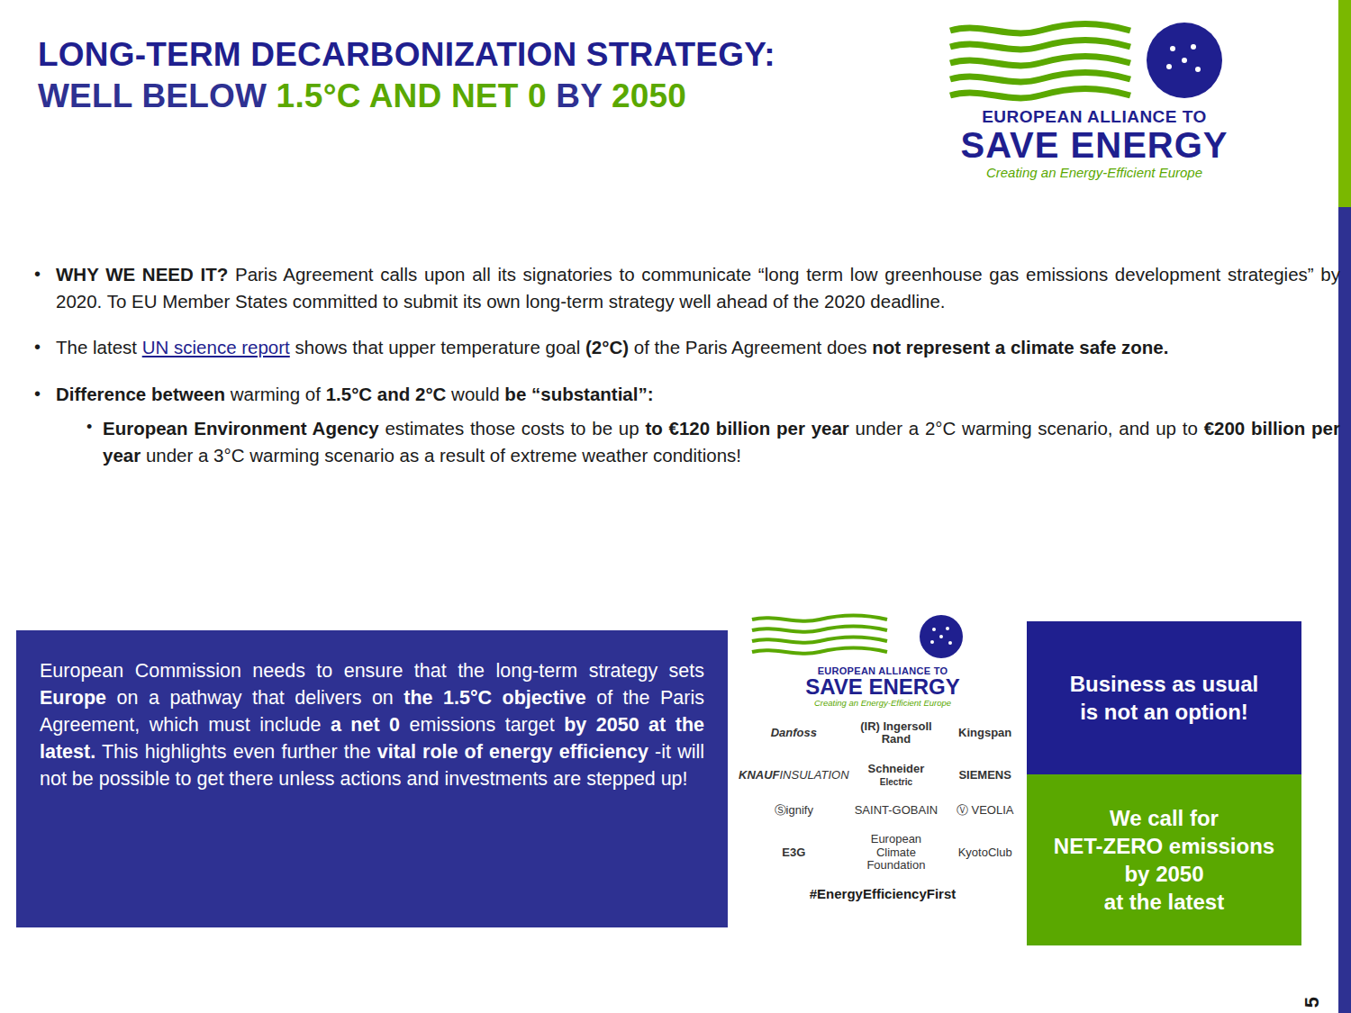LONG-TERM DECARBONIZATION STRATEGY:
WELL BELOW 1.5°C AND NET 0 BY 2050
EUROPEAN ALLIANCE TO
SAVE ENERGY
Creating an Energy-Efficient Europe
WHY WE NEED IT? Paris Agreement calls upon all its signatories to communicate “long term low greenhouse gas emissions development strategies” by 2020. To EU Member States committed to submit its own long-term strategy well ahead of the 2020 deadline.
The latest UN science report shows that upper temperature goal (2°C) of the Paris Agreement does not represent a climate safe zone.
Difference between warming of 1.5°C and 2°C would be “substantial”:
European Environment Agency estimates those costs to be up to €120 billion per year under a 2°C warming scenario, and up to €200 billion per year under a 3°C warming scenario as a result of extreme weather conditions!
European Commission needs to ensure that the long-term strategy sets Europe on a pathway that delivers on the 1.5°C objective of the Paris Agreement, which must include a net 0 emissions target by 2050 at the latest. This highlights even further the vital role of energy efficiency -it will not be possible to get there unless actions and investments are stepped up!
EUROPEAN ALLIANCE TO
SAVE ENERGY
Creating an Energy-Efficient Europe
Danfoss
(IR) Ingersoll Rand
Kingspan
KNAUFINSULATION
Schneider
Electric
SIEMENS
Ⓢignify
SAINT-GOBAIN
Ⓥ VEOLIA
E3G
European
Climate
Foundation
KyotoClub
#EnergyEfficiencyFirst
Business as usual
is not an option!
We call for
NET-ZERO emissions
by 2050
at the latest
5